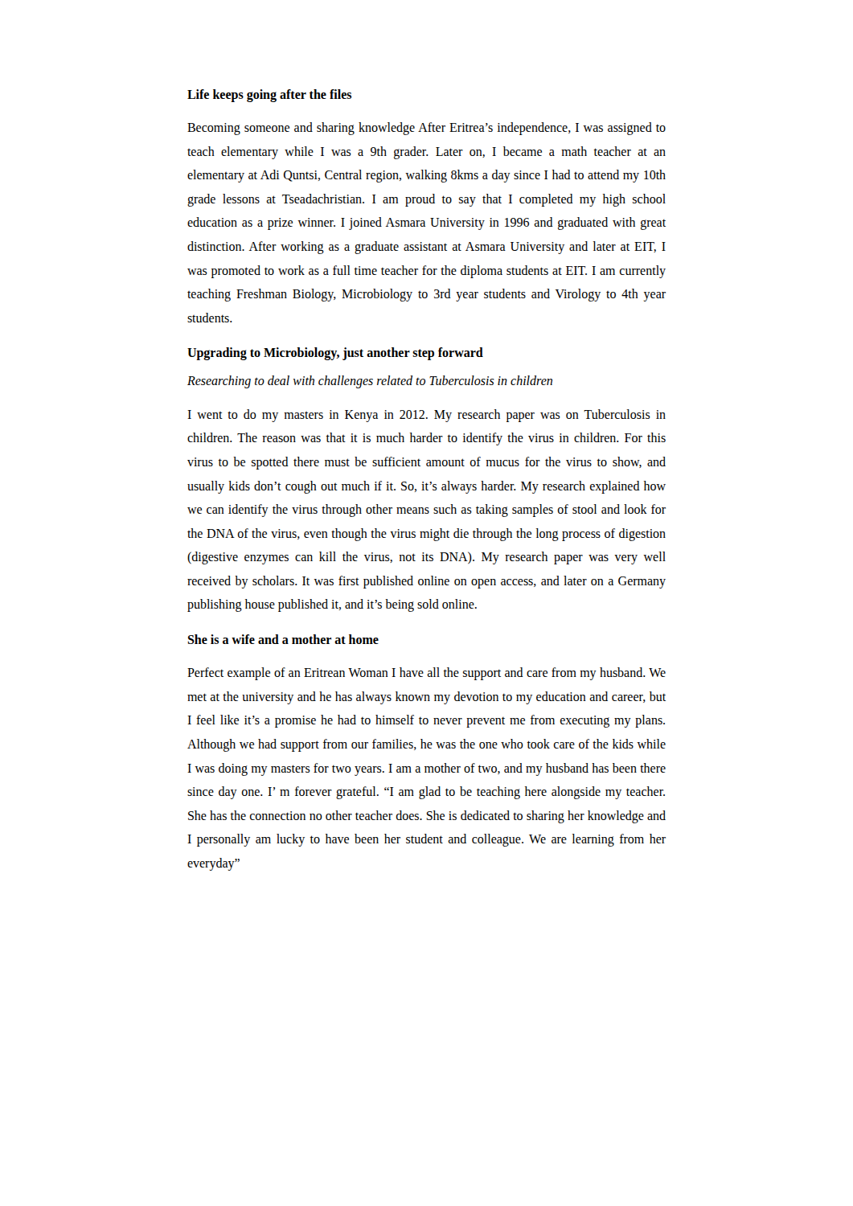Life keeps going after the files
Becoming someone and sharing knowledge After Eritrea’s independence, I was assigned to teach elementary while I was a 9th grader. Later on, I became a math teacher at an elementary at Adi Quntsi, Central region, walking 8kms a day since I had to attend my 10th grade lessons at Tseadachristian. I am proud to say that I completed my high school education as a prize winner. I joined Asmara University in 1996 and graduated with great distinction. After working as a graduate assistant at Asmara University and later at EIT, I was promoted to work as a full time teacher for the diploma students at EIT. I am currently teaching Freshman Biology, Microbiology to 3rd year students and Virology to 4th year students.
Upgrading to Microbiology, just another step forward
Researching to deal with challenges related to Tuberculosis in children
I went to do my masters in Kenya in 2012. My research paper was on Tuberculosis in children. The reason was that it is much harder to identify the virus in children. For this virus to be spotted there must be sufficient amount of mucus for the virus to show, and usually kids don’t cough out much if it. So, it’s always harder. My research explained how we can identify the virus through other means such as taking samples of stool and look for the DNA of the virus, even though the virus might die through the long process of digestion (digestive enzymes can kill the virus, not its DNA). My research paper was very well received by scholars. It was first published online on open access, and later on a Germany publishing house published it, and it’s being sold online.
She is a wife and a mother at home
Perfect example of an Eritrean Woman I have all the support and care from my husband. We met at the university and he has always known my devotion to my education and career, but I feel like it’s a promise he had to himself to never prevent me from executing my plans. Although we had support from our families, he was the one who took care of the kids while I was doing my masters for two years. I am a mother of two, and my husband has been there since day one. I’ m forever grateful. “I am glad to be teaching here alongside my teacher. She has the connection no other teacher does. She is dedicated to sharing her knowledge and I personally am lucky to have been her student and colleague. We are learning from her everyday”